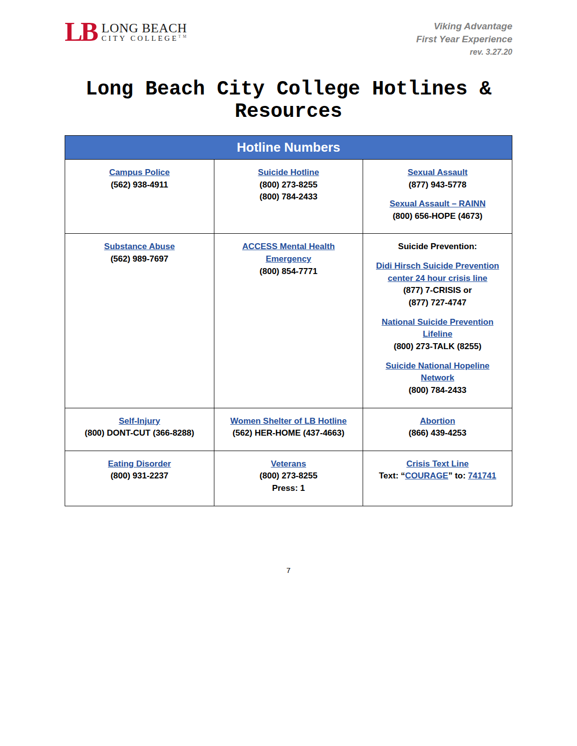LB
Long Beach
City CollegeTM
Viking Advantage
First Year Experience
rev. 3.27.20
Long Beach City College Hotlines & Resources
Hotline Numbers
| Campus Police (562) 938-4911 | Suicide Hotline (800) 273-8255 (800) 784-2433 | Sexual Assault (877) 943-5778 Sexual Assault – RAINN (800) 656-HOPE (4673) |
| Substance Abuse (562) 989-7697 | ACCESS Mental Health Emergency (800) 854-7771 | Suicide Prevention: Didi Hirsch Suicide Prevention center 24 hour crisis line (877) 7-CRISIS or (877) 727-4747 National Suicide Prevention Lifeline (800) 273-TALK (8255) Suicide National Hopeline Network (800) 784-2433 |
| Self-Injury (800) DONT-CUT (366-8288) | Women Shelter of LB Hotline (562) HER-HOME (437-4663) | Abortion (866) 439-4253 |
| Eating Disorder (800) 931-2237 | Veterans (800) 273-8255 Press: 1 | Crisis Text Line Text: “ COURAGE ” to: 741741 |
7